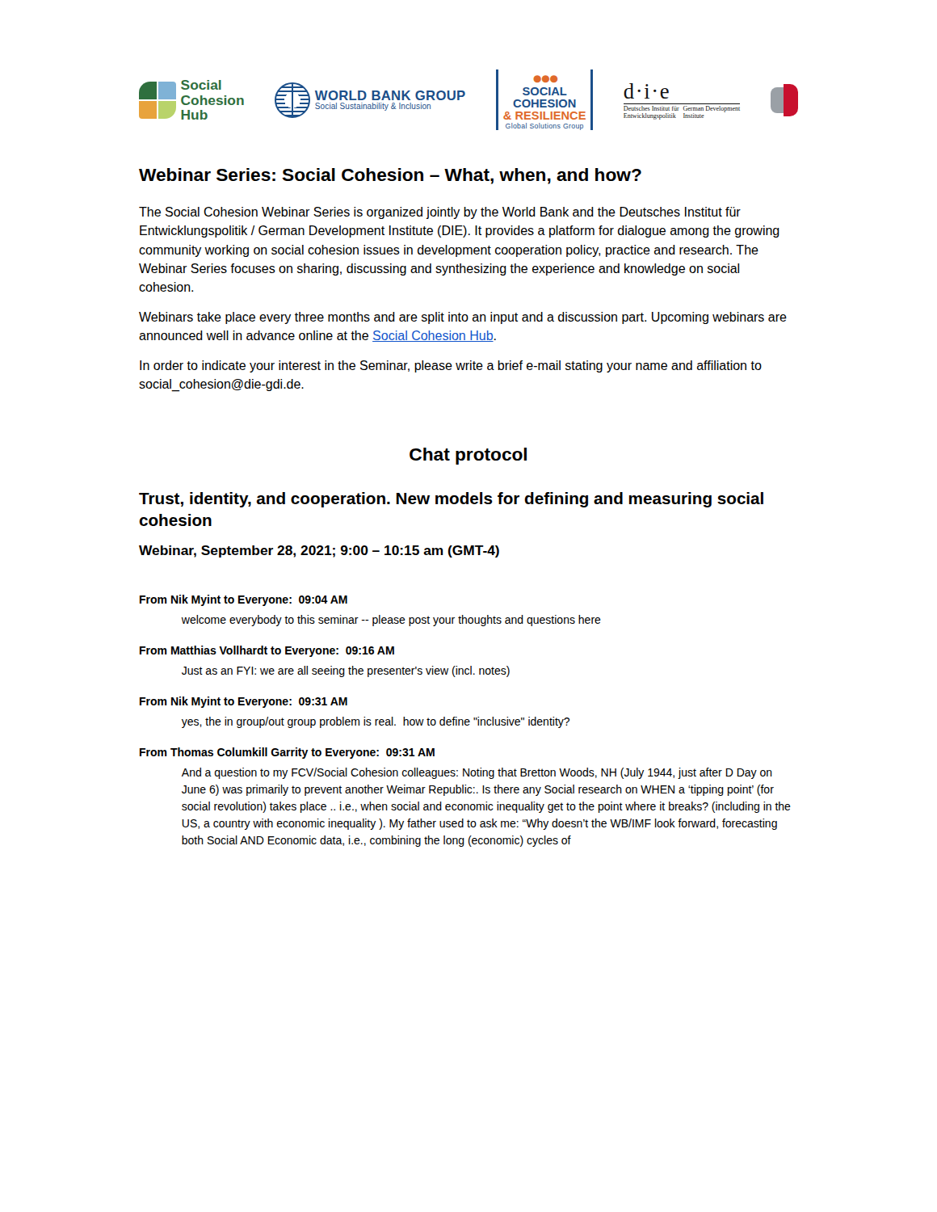Social
Cohesion
Hub
WORLD BANK GROUP
Social Sustainability & Inclusion
●●●
SOCIAL
COHESION
& RESILIENCE
Global Solutions Group
d·i·e
Deutsches Institut für
Entwicklungspolitik German Development
Institute
Webinar Series: Social Cohesion – What, when, and how?
The Social Cohesion Webinar Series is organized jointly by the World Bank and the Deutsches Institut für Entwicklungspolitik / German Development Institute (DIE). It provides a platform for dialogue among the growing community working on social cohesion issues in development cooperation policy, practice and research. The Webinar Series focuses on sharing, discussing and synthesizing the experience and knowledge on social cohesion.
Webinars take place every three months and are split into an input and a discussion part. Upcoming webinars are announced well in advance online at the Social Cohesion Hub.
In order to indicate your interest in the Seminar, please write a brief e-mail stating your name and affiliation to social_cohesion@die-gdi.de.
Chat protocol
Trust, identity, and cooperation. New models for defining and measuring social cohesion
Webinar, September 28, 2021; 9:00 – 10:15 am (GMT-4)
From Nik Myint to Everyone: 09:04 AM
welcome everybody to this seminar -- please post your thoughts and questions here
From Matthias Vollhardt to Everyone: 09:16 AM
Just as an FYI: we are all seeing the presenter's view (incl. notes)
From Nik Myint to Everyone: 09:31 AM
yes, the in group/out group problem is real. how to define "inclusive" identity?
From Thomas Columkill Garrity to Everyone: 09:31 AM
And a question to my FCV/Social Cohesion colleagues: Noting that Bretton Woods, NH (July 1944, just after D Day on June 6) was primarily to prevent another Weimar Republic:. Is there any Social research on WHEN a ‘tipping point’ (for social revolution) takes place .. i.e., when social and economic inequality get to the point where it breaks? (including in the US, a country with economic inequality ). My father used to ask me: “Why doesn’t the WB/IMF look forward, forecasting both Social AND Economic data, i.e., combining the long (economic) cycles of